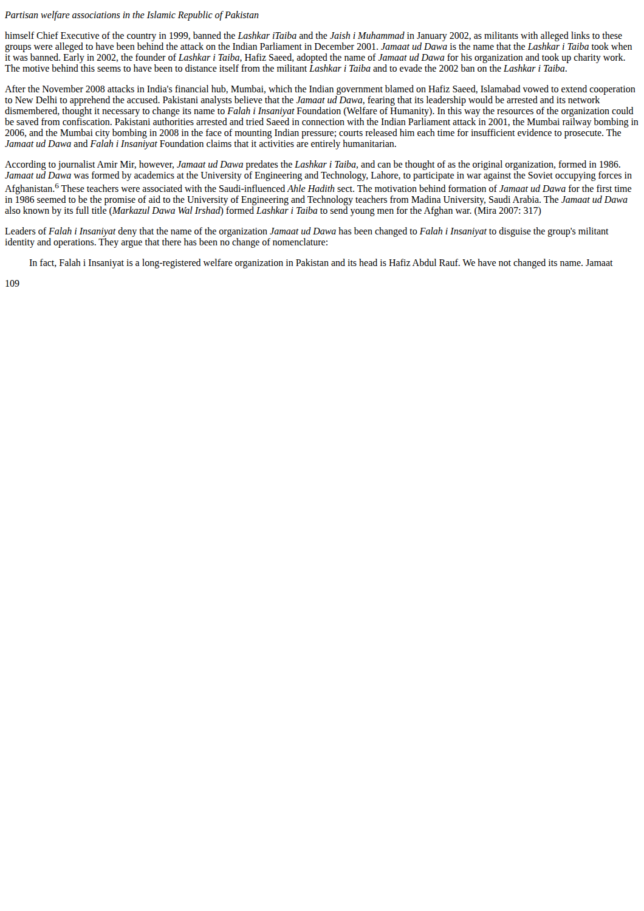Partisan welfare associations in the Islamic Republic of Pakistan
himself Chief Executive of the country in 1999, banned the Lashkar iTaiba and the Jaish i Muhammad in January 2002, as militants with alleged links to these groups were alleged to have been behind the attack on the Indian Parliament in December 2001. Jamaat ud Dawa is the name that the Lashkar i Taiba took when it was banned. Early in 2002, the founder of Lashkar i Taiba, Hafiz Saeed, adopted the name of Jamaat ud Dawa for his organization and took up charity work. The motive behind this seems to have been to distance itself from the militant Lashkar i Taiba and to evade the 2002 ban on the Lashkar i Taiba.
After the November 2008 attacks in India's financial hub, Mumbai, which the Indian government blamed on Hafiz Saeed, Islamabad vowed to extend cooperation to New Delhi to apprehend the accused. Pakistani analysts believe that the Jamaat ud Dawa, fearing that its leadership would be arrested and its network dismembered, thought it necessary to change its name to Falah i Insaniyat Foundation (Welfare of Humanity). In this way the resources of the organization could be saved from confiscation. Pakistani authorities arrested and tried Saeed in connection with the Indian Parliament attack in 2001, the Mumbai railway bombing in 2006, and the Mumbai city bombing in 2008 in the face of mounting Indian pressure; courts released him each time for insufficient evidence to prosecute. The Jamaat ud Dawa and Falah i Insaniyat Foundation claims that it activities are entirely humanitarian.
According to journalist Amir Mir, however, Jamaat ud Dawa predates the Lashkar i Taiba, and can be thought of as the original organization, formed in 1986. Jamaat ud Dawa was formed by academics at the University of Engineering and Technology, Lahore, to participate in war against the Soviet occupying forces in Afghanistan.6 These teachers were associated with the Saudi-influenced Ahle Hadith sect. The motivation behind formation of Jamaat ud Dawa for the first time in 1986 seemed to be the promise of aid to the University of Engineering and Technology teachers from Madina University, Saudi Arabia. The Jamaat ud Dawa also known by its full title (Markazul Dawa Wal Irshad) formed Lashkar i Taiba to send young men for the Afghan war. (Mira 2007: 317)
Leaders of Falah i Insaniyat deny that the name of the organization Jamaat ud Dawa has been changed to Falah i Insaniyat to disguise the group's militant identity and operations. They argue that there has been no change of nomenclature:
In fact, Falah i Insaniyat is a long-registered welfare organization in Pakistan and its head is Hafiz Abdul Rauf. We have not changed its name. Jamaat
109